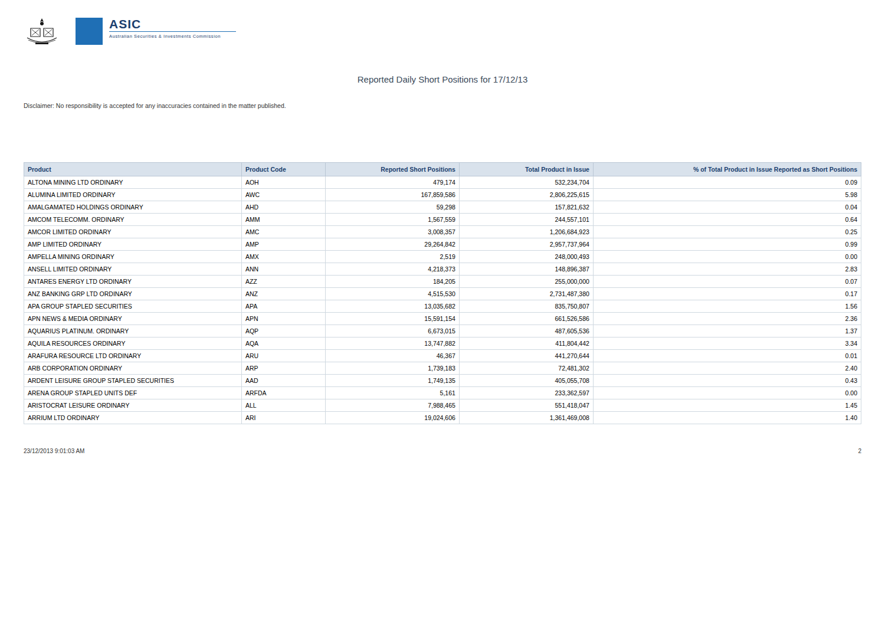ASIC
Australian Securities & Investments Commission
Reported Daily Short Positions for 17/12/13
Disclaimer: No responsibility is accepted for any inaccuracies contained in the matter published.
| Product | Product Code | Reported Short Positions | Total Product in Issue | % of Total Product in Issue Reported as Short Positions |
| --- | --- | --- | --- | --- |
| ALTONA MINING LTD ORDINARY | AOH | 479,174 | 532,234,704 | 0.09 |
| ALUMINA LIMITED ORDINARY | AWC | 167,859,586 | 2,806,225,615 | 5.98 |
| AMALGAMATED HOLDINGS ORDINARY | AHD | 59,298 | 157,821,632 | 0.04 |
| AMCOM TELECOMM. ORDINARY | AMM | 1,567,559 | 244,557,101 | 0.64 |
| AMCOR LIMITED ORDINARY | AMC | 3,008,357 | 1,206,684,923 | 0.25 |
| AMP LIMITED ORDINARY | AMP | 29,264,842 | 2,957,737,964 | 0.99 |
| AMPELLA MINING ORDINARY | AMX | 2,519 | 248,000,493 | 0.00 |
| ANSELL LIMITED ORDINARY | ANN | 4,218,373 | 148,896,387 | 2.83 |
| ANTARES ENERGY LTD ORDINARY | AZZ | 184,205 | 255,000,000 | 0.07 |
| ANZ BANKING GRP LTD ORDINARY | ANZ | 4,515,530 | 2,731,487,380 | 0.17 |
| APA GROUP STAPLED SECURITIES | APA | 13,035,682 | 835,750,807 | 1.56 |
| APN NEWS & MEDIA ORDINARY | APN | 15,591,154 | 661,526,586 | 2.36 |
| AQUARIUS PLATINUM. ORDINARY | AQP | 6,673,015 | 487,605,536 | 1.37 |
| AQUILA RESOURCES ORDINARY | AQA | 13,747,882 | 411,804,442 | 3.34 |
| ARAFURA RESOURCE LTD ORDINARY | ARU | 46,367 | 441,270,644 | 0.01 |
| ARB CORPORATION ORDINARY | ARP | 1,739,183 | 72,481,302 | 2.40 |
| ARDENT LEISURE GROUP STAPLED SECURITIES | AAD | 1,749,135 | 405,055,708 | 0.43 |
| ARENA GROUP STAPLED UNITS DEF | ARFDA | 5,161 | 233,362,597 | 0.00 |
| ARISTOCRAT LEISURE ORDINARY | ALL | 7,988,465 | 551,418,047 | 1.45 |
| ARRIUM LTD ORDINARY | ARI | 19,024,606 | 1,361,469,008 | 1.40 |
23/12/2013 9:01:03 AM 2